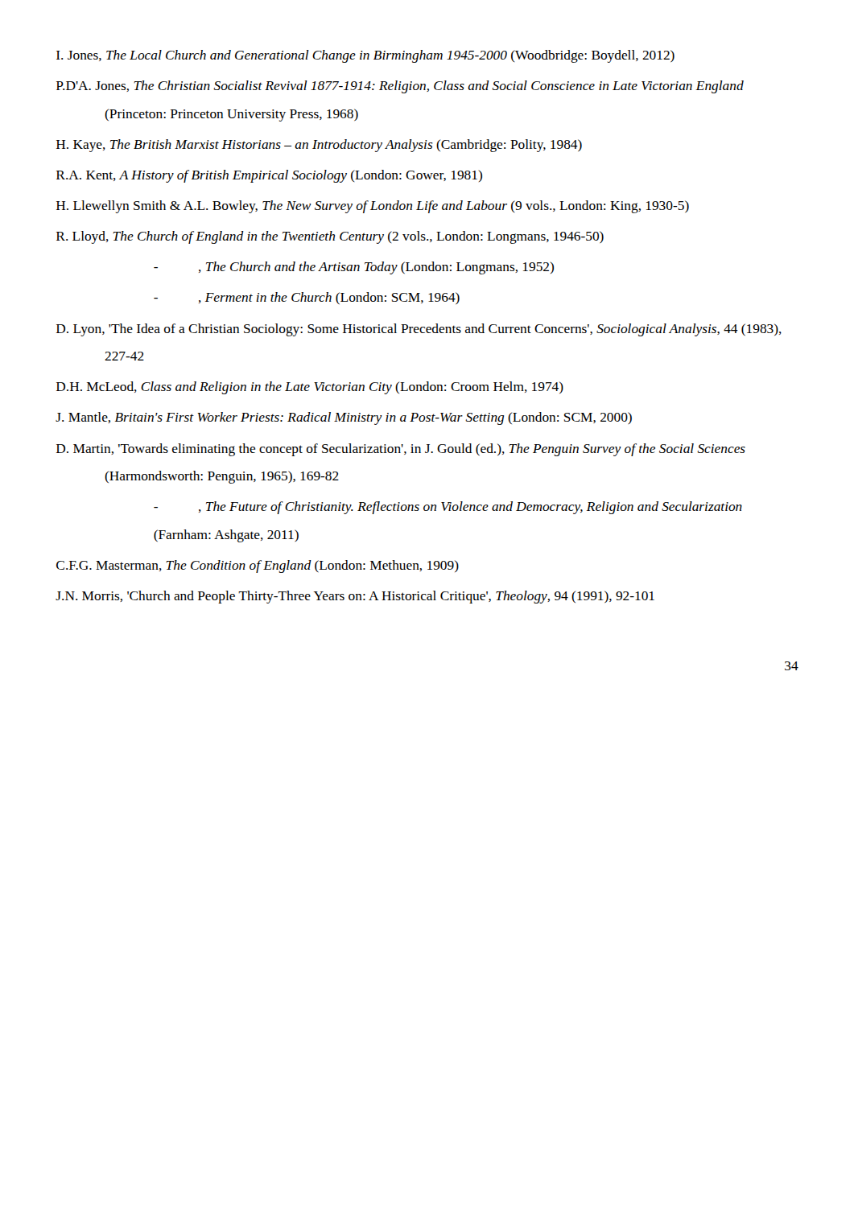I. Jones, The Local Church and Generational Change in Birmingham 1945-2000 (Woodbridge: Boydell, 2012)
P.D'A. Jones, The Christian Socialist Revival 1877-1914: Religion, Class and Social Conscience in Late Victorian England (Princeton: Princeton University Press, 1968)
H. Kaye, The British Marxist Historians – an Introductory Analysis (Cambridge: Polity, 1984)
R.A. Kent, A History of British Empirical Sociology (London: Gower, 1981)
H. Llewellyn Smith & A.L. Bowley, The New Survey of London Life and Labour (9 vols., London: King, 1930-5)
R. Lloyd, The Church of England in the Twentieth Century (2 vols., London: Longmans, 1946-50)
-, The Church and the Artisan Today (London: Longmans, 1952)
-, Ferment in the Church (London: SCM, 1964)
D. Lyon, 'The Idea of a Christian Sociology: Some Historical Precedents and Current Concerns', Sociological Analysis, 44 (1983), 227-42
D.H. McLeod, Class and Religion in the Late Victorian City (London: Croom Helm, 1974)
J. Mantle, Britain's First Worker Priests: Radical Ministry in a Post-War Setting (London: SCM, 2000)
D. Martin, 'Towards eliminating the concept of Secularization', in J. Gould (ed.), The Penguin Survey of the Social Sciences (Harmondsworth: Penguin, 1965), 169-82
-, The Future of Christianity. Reflections on Violence and Democracy, Religion and Secularization (Farnham: Ashgate, 2011)
C.F.G. Masterman, The Condition of England (London: Methuen, 1909)
J.N. Morris, 'Church and People Thirty-Three Years on: A Historical Critique', Theology, 94 (1991), 92-101
34